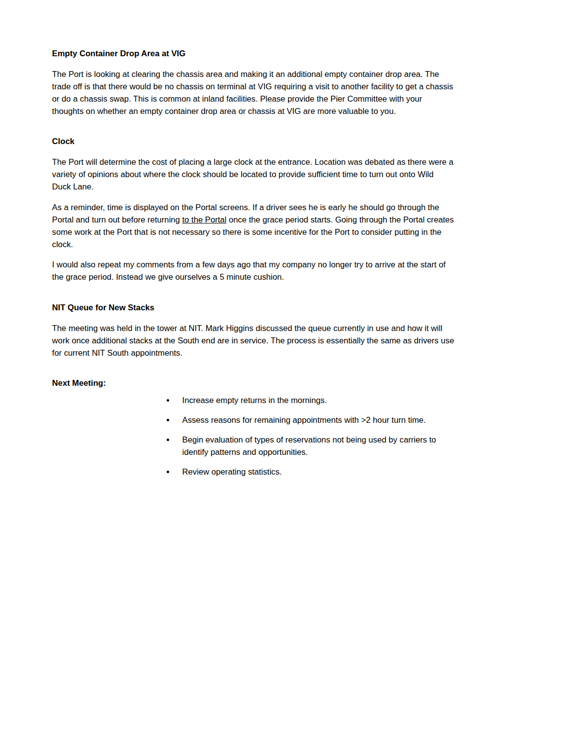Empty Container Drop Area at VIG
The Port is looking at clearing the chassis area and making it an additional empty container drop area. The trade off is that there would be no chassis on terminal at VIG requiring a visit to another facility to get a chassis or do a chassis swap. This is common at inland facilities. Please provide the Pier Committee with your thoughts on whether an empty container drop area or chassis at VIG are more valuable to you.
Clock
The Port will determine the cost of placing a large clock at the entrance. Location was debated as there were a variety of opinions about where the clock should be located to provide sufficient time to turn out onto Wild Duck Lane.
As a reminder, time is displayed on the Portal screens. If a driver sees he is early he should go through the Portal and turn out before returning to the Portal once the grace period starts. Going through the Portal creates some work at the Port that is not necessary so there is some incentive for the Port to consider putting in the clock.
I would also repeat my comments from a few days ago that my company no longer try to arrive at the start of the grace period. Instead we give ourselves a 5 minute cushion.
NIT Queue for New Stacks
The meeting was held in the tower at NIT. Mark Higgins discussed the queue currently in use and how it will work once additional stacks at the South end are in service. The process is essentially the same as drivers use for current NIT South appointments.
Next Meeting:
Increase empty returns in the mornings.
Assess reasons for remaining appointments with >2 hour turn time.
Begin evaluation of types of reservations not being used by carriers to identify patterns and opportunities.
Review operating statistics.